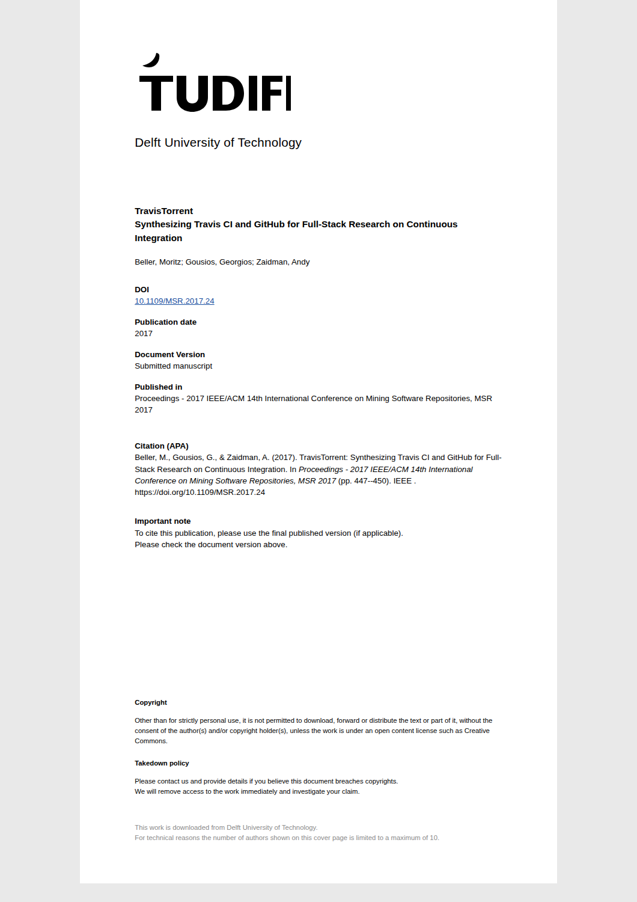Delft University of Technology
TravisTorrentSynthesizing Travis CI and GitHub for Full-Stack Research on Continuous Integration
Beller, Moritz; Gousios, Georgios; Zaidman, Andy
DOI
10.1109/MSR.2017.24
Publication date
2017
Document Version
Submitted manuscript
Published in
Proceedings - 2017 IEEE/ACM 14th International Conference on Mining Software Repositories, MSR 2017
Citation (APA)
Beller, M., Gousios, G., & Zaidman, A. (2017). TravisTorrent: Synthesizing Travis CI and GitHub for Full-Stack Research on Continuous Integration. In Proceedings - 2017 IEEE/ACM 14th International Conference on Mining Software Repositories, MSR 2017 (pp. 447--450). IEEE . https://doi.org/10.1109/MSR.2017.24
Important note
To cite this publication, please use the final published version (if applicable).
Please check the document version above.
Copyright
Other than for strictly personal use, it is not permitted to download, forward or distribute the text or part of it, without the consent of the author(s) and/or copyright holder(s), unless the work is under an open content license such as Creative Commons.
Takedown policy
Please contact us and provide details if you believe this document breaches copyrights.
We will remove access to the work immediately and investigate your claim.
This work is downloaded from Delft University of Technology.
For technical reasons the number of authors shown on this cover page is limited to a maximum of 10.